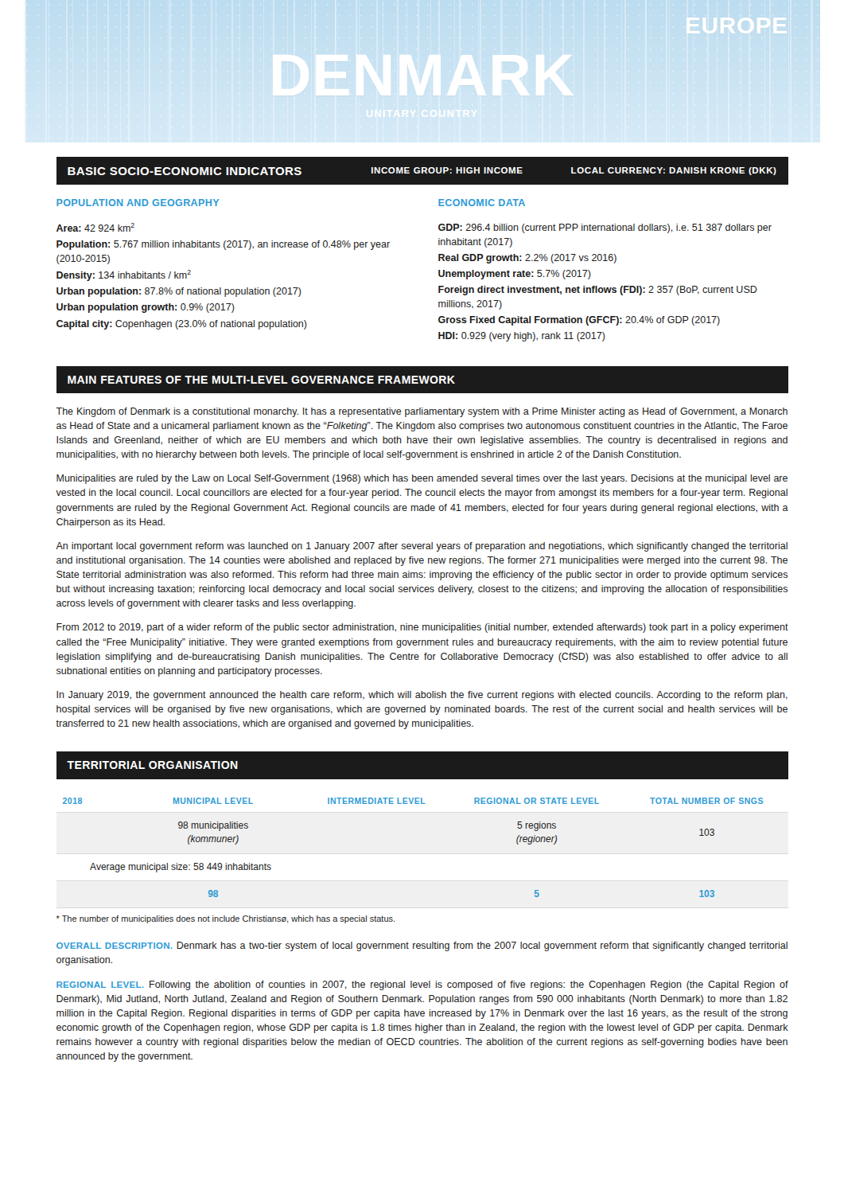EUROPE
DENMARK
UNITARY COUNTRY
BASIC SOCIO-ECONOMIC INDICATORS INCOME GROUP: HIGH INCOME LOCAL CURRENCY: DANISH KRONE (DKK)
Population and Geography
Area: 42 924 km2
Population: 5.767 million inhabitants (2017), an increase of 0.48% per year (2010-2015)
Density: 134 inhabitants / km2
Urban population: 87.8% of national population (2017)
Urban population growth: 0.9% (2017)
Capital city: Copenhagen (23.0% of national population)
Economic Data
GDP: 296.4 billion (current PPP international dollars), i.e. 51 387 dollars per inhabitant (2017)
Real GDP growth: 2.2% (2017 vs 2016)
Unemployment rate: 5.7% (2017)
Foreign direct investment, net inflows (FDI): 2 357 (BoP, current USD millions, 2017)
Gross Fixed Capital Formation (GFCF): 20.4% of GDP (2017)
HDI: 0.929 (very high), rank 11 (2017)
MAIN FEATURES OF THE MULTI-LEVEL GOVERNANCE FRAMEWORK
The Kingdom of Denmark is a constitutional monarchy. It has a representative parliamentary system with a Prime Minister acting as Head of Government, a Monarch as Head of State and a unicameral parliament known as the “Folketing”. The Kingdom also comprises two autonomous constituent countries in the Atlantic, The Faroe Islands and Greenland, neither of which are EU members and which both have their own legislative assemblies. The country is decentralised in regions and municipalities, with no hierarchy between both levels. The principle of local self-government is enshrined in article 2 of the Danish Constitution.
Municipalities are ruled by the Law on Local Self-Government (1968) which has been amended several times over the last years. Decisions at the municipal level are vested in the local council. Local councillors are elected for a four-year period. The council elects the mayor from amongst its members for a four-year term. Regional governments are ruled by the Regional Government Act. Regional councils are made of 41 members, elected for four years during general regional elections, with a Chairperson as its Head.
An important local government reform was launched on 1 January 2007 after several years of preparation and negotiations, which significantly changed the territorial and institutional organisation. The 14 counties were abolished and replaced by five new regions. The former 271 municipalities were merged into the current 98. The State territorial administration was also reformed. This reform had three main aims: improving the efficiency of the public sector in order to provide optimum services but without increasing taxation; reinforcing local democracy and local social services delivery, closest to the citizens; and improving the allocation of responsibilities across levels of government with clearer tasks and less overlapping.
From 2012 to 2019, part of a wider reform of the public sector administration, nine municipalities (initial number, extended afterwards) took part in a policy experiment called the “Free Municipality” initiative. They were granted exemptions from government rules and bureaucracy requirements, with the aim to review potential future legislation simplifying and de-bureaucratising Danish municipalities. The Centre for Collaborative Democracy (CfSD) was also established to offer advice to all subnational entities on planning and participatory processes.
In January 2019, the government announced the health care reform, which will abolish the five current regions with elected councils. According to the reform plan, hospital services will be organised by five new organisations, which are governed by nominated boards. The rest of the current social and health services will be transferred to 21 new health associations, which are organised and governed by municipalities.
TERRITORIAL ORGANISATION
| 2018 | MUNICIPAL LEVEL | INTERMEDIATE LEVEL | REGIONAL OR STATE LEVEL | TOTAL NUMBER OF SNGs |
| --- | --- | --- | --- | --- |
| | 98 municipalities (kommuner) | | 5 regions (regioner) | 103 |
| Average municipal size: 58 449 inhabitants | | | |
| | 98 | | 5 | 103 |
* The number of municipalities does not include Christiansø, which has a special status.
Overall description. Denmark has a two-tier system of local government resulting from the 2007 local government reform that significantly changed territorial organisation.
Regional level. Following the abolition of counties in 2007, the regional level is composed of five regions: the Copenhagen Region (the Capital Region of Denmark), Mid Jutland, North Jutland, Zealand and Region of Southern Denmark. Population ranges from 590 000 inhabitants (North Denmark) to more than 1.82 million in the Capital Region. Regional disparities in terms of GDP per capita have increased by 17% in Denmark over the last 16 years, as the result of the strong economic growth of the Copenhagen region, whose GDP per capita is 1.8 times higher than in Zealand, the region with the lowest level of GDP per capita. Denmark remains however a country with regional disparities below the median of OECD countries. The abolition of the current regions as self-governing bodies have been announced by the government.